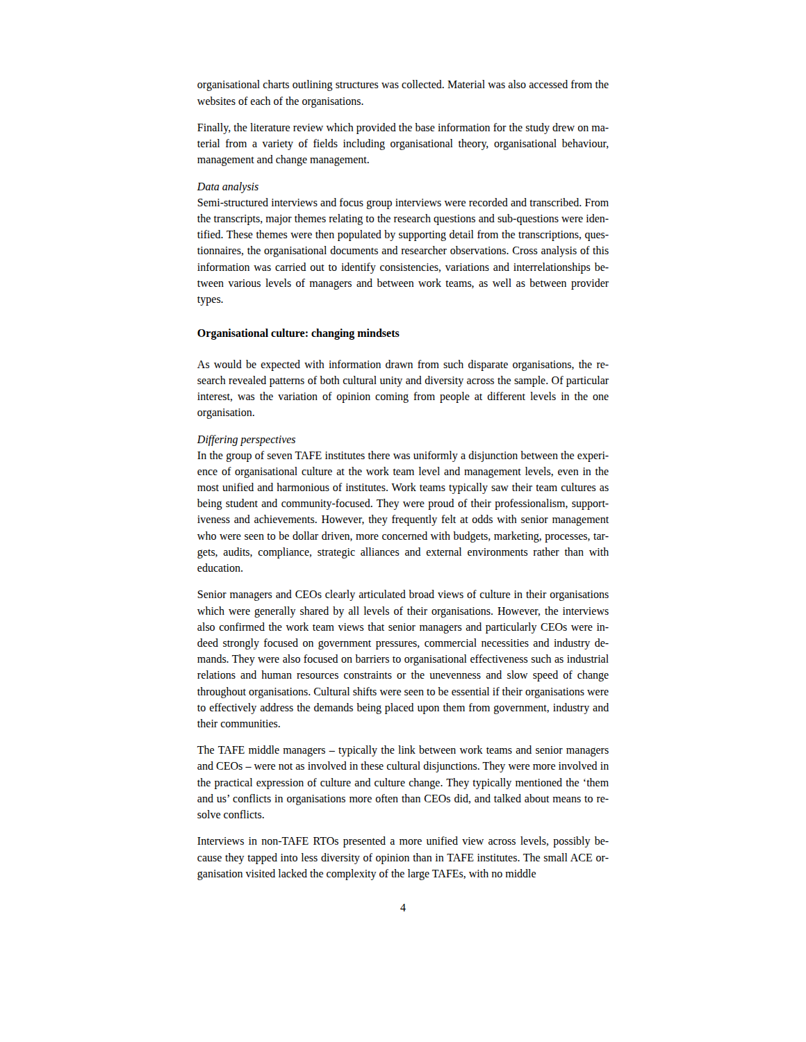organisational charts outlining structures was collected. Material was also accessed from the websites of each of the organisations.
Finally, the literature review which provided the base information for the study drew on material from a variety of fields including organisational theory, organisational behaviour, management and change management.
Data analysis
Semi-structured interviews and focus group interviews were recorded and transcribed. From the transcripts, major themes relating to the research questions and sub-questions were identified. These themes were then populated by supporting detail from the transcriptions, questionnaires, the organisational documents and researcher observations. Cross analysis of this information was carried out to identify consistencies, variations and interrelationships between various levels of managers and between work teams, as well as between provider types.
Organisational culture: changing mindsets
As would be expected with information drawn from such disparate organisations, the research revealed patterns of both cultural unity and diversity across the sample. Of particular interest, was the variation of opinion coming from people at different levels in the one organisation.
Differing perspectives
In the group of seven TAFE institutes there was uniformly a disjunction between the experience of organisational culture at the work team level and management levels, even in the most unified and harmonious of institutes. Work teams typically saw their team cultures as being student and community-focused. They were proud of their professionalism, supportiveness and achievements. However, they frequently felt at odds with senior management who were seen to be dollar driven, more concerned with budgets, marketing, processes, targets, audits, compliance, strategic alliances and external environments rather than with education.
Senior managers and CEOs clearly articulated broad views of culture in their organisations which were generally shared by all levels of their organisations. However, the interviews also confirmed the work team views that senior managers and particularly CEOs were indeed strongly focused on government pressures, commercial necessities and industry demands. They were also focused on barriers to organisational effectiveness such as industrial relations and human resources constraints or the unevenness and slow speed of change throughout organisations. Cultural shifts were seen to be essential if their organisations were to effectively address the demands being placed upon them from government, industry and their communities.
The TAFE middle managers – typically the link between work teams and senior managers and CEOs – were not as involved in these cultural disjunctions. They were more involved in the practical expression of culture and culture change. They typically mentioned the ‘them and us’ conflicts in organisations more often than CEOs did, and talked about means to resolve conflicts.
Interviews in non-TAFE RTOs presented a more unified view across levels, possibly because they tapped into less diversity of opinion than in TAFE institutes. The small ACE organisation visited lacked the complexity of the large TAFEs, with no middle
4